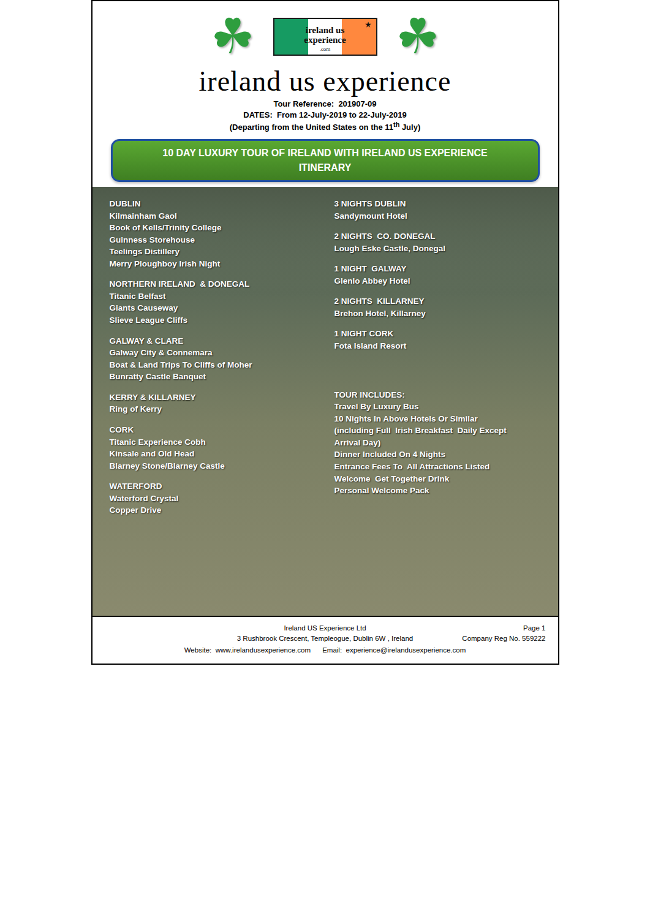☘
★ ireland us
experience .com
☘
ireland us experience
Tour Reference: 201907-09
DATES: From 12-July-2019 to 22-July-2019
(Departing from the United States on the 11th July)
10 DAY LUXURY TOUR OF IRELAND WITH IRELAND US EXPERIENCE
ITINERARY
DUBLIN
Kilmainham Gaol
Book of Kells/Trinity College
Guinness Storehouse
Teelings Distillery
Merry Ploughboy Irish Night
NORTHERN IRELAND & DONEGAL
Titanic Belfast
Giants Causeway
Slieve League Cliffs
GALWAY & CLARE
Galway City & Connemara
Boat & Land Trips To Cliffs of Moher
Bunratty Castle Banquet
KERRY & KILLARNEY
Ring of Kerry
CORK
Titanic Experience Cobh
Kinsale and Old Head
Blarney Stone/Blarney Castle
WATERFORD
Waterford Crystal
Copper Drive
3 NIGHTS DUBLIN
Sandymount Hotel
2 NIGHTS CO. DONEGAL
Lough Eske Castle, Donegal
1 NIGHT GALWAY
Glenlo Abbey Hotel
2 NIGHTS KILLARNEY
Brehon Hotel, Killarney
1 NIGHT CORK
Fota Island Resort
TOUR INCLUDES:
Travel By Luxury Bus
10 Nights In Above Hotels Or Similar
(including Full Irish Breakfast Daily Except
Arrival Day)
Dinner Included On 4 Nights
Entrance Fees To All Attractions Listed
Welcome Get Together Drink
Personal Welcome Pack
Ireland US Experience Ltd
Page 1
3 Rushbrook Crescent, Templeogue, Dublin 6W , Ireland
Company Reg No. 559222
Website: www.irelandusexperience.com Email: experience@irelandusexperience.com